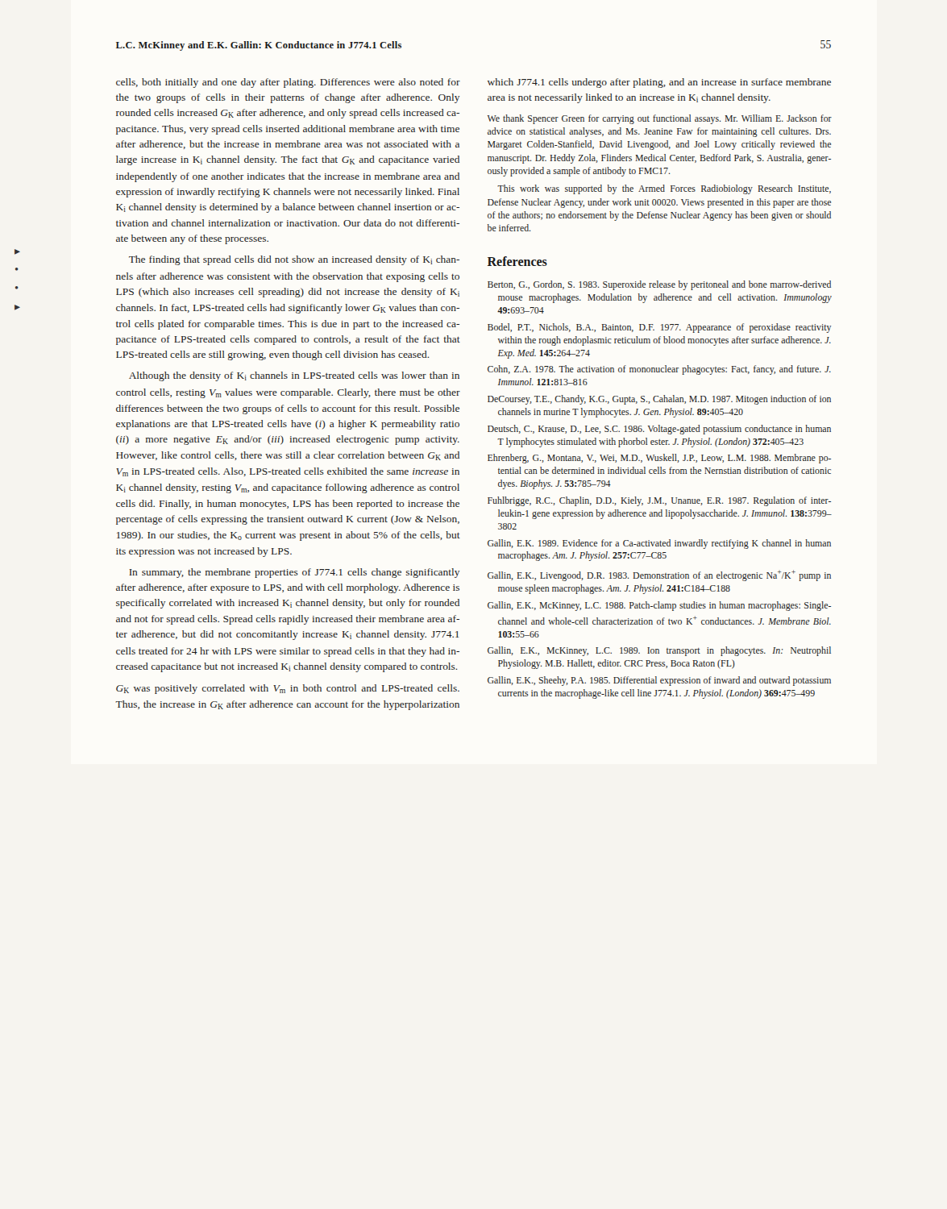▸
•
•
▸
L.C. McKinney and E.K. Gallin: K Conductance in J774.1 Cells
55
cells, both initially and one day after plating. Differences were also noted for the two groups of cells in their patterns of change after adherence. Only rounded cells increased GK after adherence, and only spread cells increased capacitance. Thus, very spread cells inserted additional membrane area with time after adherence, but the increase in membrane area was not associated with a large increase in Ki channel density. The fact that GK and capacitance varied independently of one another indicates that the increase in membrane area and expression of inwardly rectifying K channels were not necessarily linked. Final Ki channel density is determined by a balance between channel insertion or activation and channel internalization or inactivation. Our data do not differentiate between any of these processes.
The finding that spread cells did not show an increased density of Ki channels after adherence was consistent with the observation that exposing cells to LPS (which also increases cell spreading) did not increase the density of Ki channels. In fact, LPS-treated cells had significantly lower GK values than control cells plated for comparable times. This is due in part to the increased capacitance of LPS-treated cells compared to controls, a result of the fact that LPS-treated cells are still growing, even though cell division has ceased.
Although the density of Ki channels in LPS-treated cells was lower than in control cells, resting Vm values were comparable. Clearly, there must be other differences between the two groups of cells to account for this result. Possible explanations are that LPS-treated cells have (i) a higher K permeability ratio (ii) a more negative EK and/or (iii) increased electrogenic pump activity. However, like control cells, there was still a clear correlation between GK and Vm in LPS-treated cells. Also, LPS-treated cells exhibited the same increase in Ki channel density, resting Vm, and capacitance following adherence as control cells did. Finally, in human monocytes, LPS has been reported to increase the percentage of cells expressing the transient outward K current (Jow & Nelson, 1989). In our studies, the Ko current was present in about 5% of the cells, but its expression was not increased by LPS.
In summary, the membrane properties of J774.1 cells change significantly after adherence, after exposure to LPS, and with cell morphology. Adherence is specifically correlated with increased Ki channel density, but only for rounded and not for spread cells. Spread cells rapidly increased their membrane area after adherence, but did not concomitantly increase Ki channel density. J774.1 cells treated for 24 hr with LPS were similar to spread cells in that they had increased capacitance but not increased Ki channel density compared to controls.
GK was positively correlated with Vm in both control and LPS-treated cells. Thus, the increase in GK after adherence can account for the hyperpolarization which J774.1 cells undergo after plating, and an increase in surface membrane area is not necessarily linked to an increase in Ki channel density.
We thank Spencer Green for carrying out functional assays. Mr. William E. Jackson for advice on statistical analyses, and Ms. Jeanine Faw for maintaining cell cultures. Drs. Margaret Colden-Stanfield, David Livengood, and Joel Lowy critically reviewed the manuscript. Dr. Heddy Zola, Flinders Medical Center, Bedford Park, S. Australia, generously provided a sample of antibody to FMC17.
This work was supported by the Armed Forces Radiobiology Research Institute, Defense Nuclear Agency, under work unit 00020. Views presented in this paper are those of the authors; no endorsement by the Defense Nuclear Agency has been given or should be inferred.
References
Berton, G., Gordon, S. 1983. Superoxide release by peritoneal and bone marrow-derived mouse macrophages. Modulation by adherence and cell activation. Immunology 49: 693–704
Bodel, P.T., Nichols, B.A., Bainton, D.F. 1977. Appearance of peroxidase reactivity within the rough endoplasmic reticulum of blood monocytes after surface adherence. J. Exp. Med. 145: 264–274
Cohn, Z.A. 1978. The activation of mononuclear phagocytes: Fact, fancy, and future. J. Immunol. 121: 813–816
DeCoursey, T.E., Chandy, K.G., Gupta, S., Cahalan, M.D. 1987. Mitogen induction of ion channels in murine T lymphocytes. J. Gen. Physiol. 89: 405–420
Deutsch, C., Krause, D., Lee, S.C. 1986. Voltage-gated potassium conductance in human T lymphocytes stimulated with phorbol ester. J. Physiol. (London) 372: 405–423
Ehrenberg, G., Montana, V., Wei, M.D., Wuskell, J.P., Leow, L.M. 1988. Membrane potential can be determined in individual cells from the Nernstian distribution of cationic dyes. Biophys. J. 53: 785–794
Fuhlbrigge, R.C., Chaplin, D.D., Kiely, J.M., Unanue, E.R. 1987. Regulation of interleukin-1 gene expression by adherence and lipopolysaccharide. J. Immunol. 138: 3799–3802
Gallin, E.K. 1989. Evidence for a Ca-activated inwardly rectifying K channel in human macrophages. Am. J. Physiol. 257: C77–C85
Gallin, E.K., Livengood, D.R. 1983. Demonstration of an electrogenic Na+/K+ pump in mouse spleen macrophages. Am. J. Physiol. 241: C184–C188
Gallin, E.K., McKinney, L.C. 1988. Patch-clamp studies in human macrophages: Single-channel and whole-cell characterization of two K+ conductances. J. Membrane Biol. 103: 55–66
Gallin, E.K., McKinney, L.C. 1989. Ion transport in phagocytes. In: Neutrophil Physiology. M.B. Hallett, editor. CRC Press, Boca Raton (FL)
Gallin, E.K., Sheehy, P.A. 1985. Differential expression of inward and outward potassium currents in the macrophage-like cell line J774.1. J. Physiol. (London) 369: 475–499